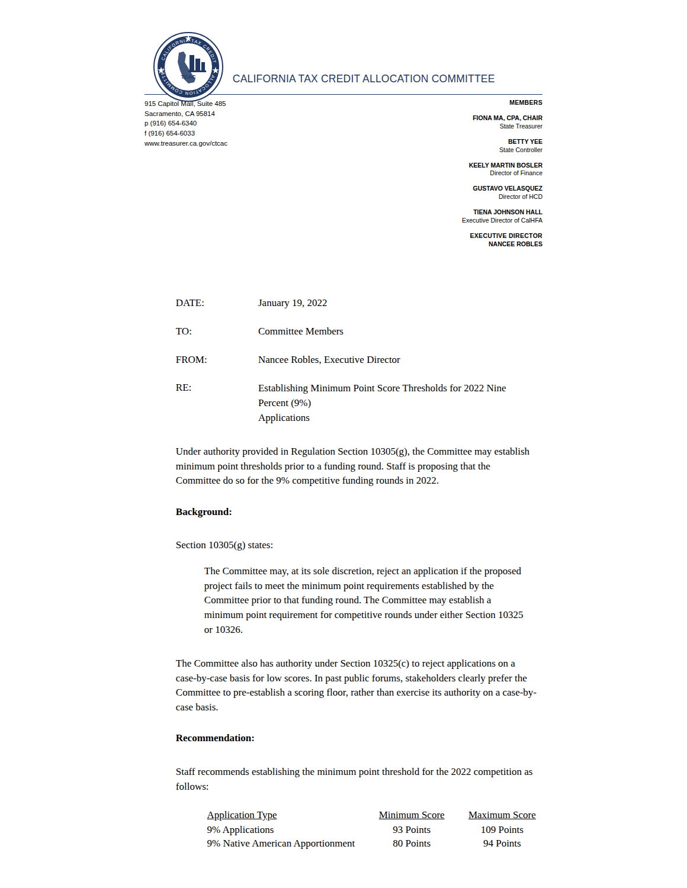CALIFORNIA TAX CREDIT ALLOCATION COMMITTEE TCAC
CALIFORNIA TAX CREDIT ALLOCATION COMMITTEE
915 Capitol Mall, Suite 485
Sacramento, CA 95814
p (916) 654-6340
f (916) 654-6033
www.treasurer.ca.gov/ctcac
MEMBERS
FIONA MA, CPA, CHAIR
State Treasurer
BETTY YEE
State Controller
KEELY MARTIN BOSLER
Director of Finance
GUSTAVO VELASQUEZ
Director of HCD
TIENA JOHNSON HALL
Executive Director of CalHFA
EXECUTIVE DIRECTOR
NANCEE ROBLES
| DATE: | January 19, 2022 |
| TO: | Committee Members |
| FROM: | Nancee Robles, Executive Director |
| RE: | Establishing Minimum Point Score Thresholds for 2022 Nine Percent (9%) Applications |
Under authority provided in Regulation Section 10305(g), the Committee may establish minimum point thresholds prior to a funding round. Staff is proposing that the Committee do so for the 9% competitive funding rounds in 2022.
Background:
Section 10305(g) states:
The Committee may, at its sole discretion, reject an application if the proposed project fails to meet the minimum point requirements established by the Committee prior to that funding round. The Committee may establish a minimum point requirement for competitive rounds under either Section 10325 or 10326.
The Committee also has authority under Section 10325(c) to reject applications on a case-by-case basis for low scores. In past public forums, stakeholders clearly prefer the Committee to pre-establish a scoring floor, rather than exercise its authority on a case-by-case basis.
Recommendation:
Staff recommends establishing the minimum point threshold for the 2022 competition as follows:
| Application Type | Minimum Score | Maximum Score |
| --- | --- | --- |
| 9% Applications | 93 Points | 109 Points |
| 9% Native American Apportionment | 80 Points | 94 Points |